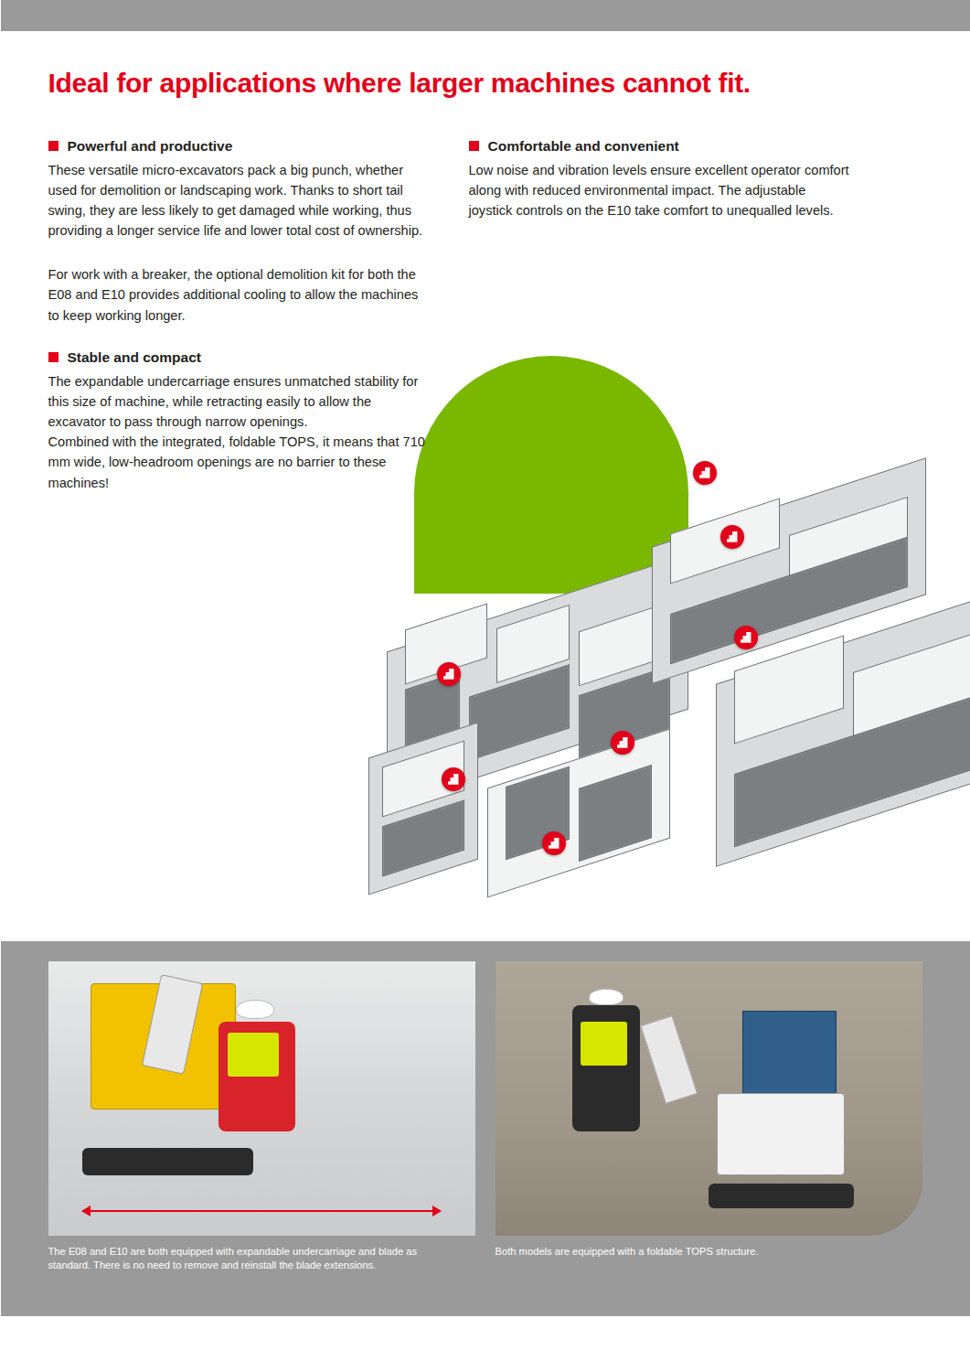Ideal for applications where larger machines cannot fit.
Powerful and productive
These versatile micro-excavators pack a big punch, whether used for demolition or landscaping work. Thanks to short tail swing, they are less likely to get damaged while working, thus providing a longer service life and lower total cost of ownership.
For work with a breaker, the optional demolition kit for both the E08 and E10 provides additional cooling to allow the machines to keep working longer.
Stable and compact
The expandable undercarriage ensures unmatched stability for this size of machine, while retracting easily to allow the excavator to pass through narrow openings.
Combined with the integrated, foldable TOPS, it means that 710 mm wide, low-headroom openings are no barrier to these machines!
Comfortable and convenient
Low noise and vibration levels ensure excellent operator comfort along with reduced environmental impact. The adjustable joystick controls on the E10 take comfort to unequalled levels.
93dB
The E08 and E10 are both equipped with expandable undercarriage and blade as standard. There is no need to remove and reinstall the blade extensions.
Both models are equipped with a foldable TOPS structure.